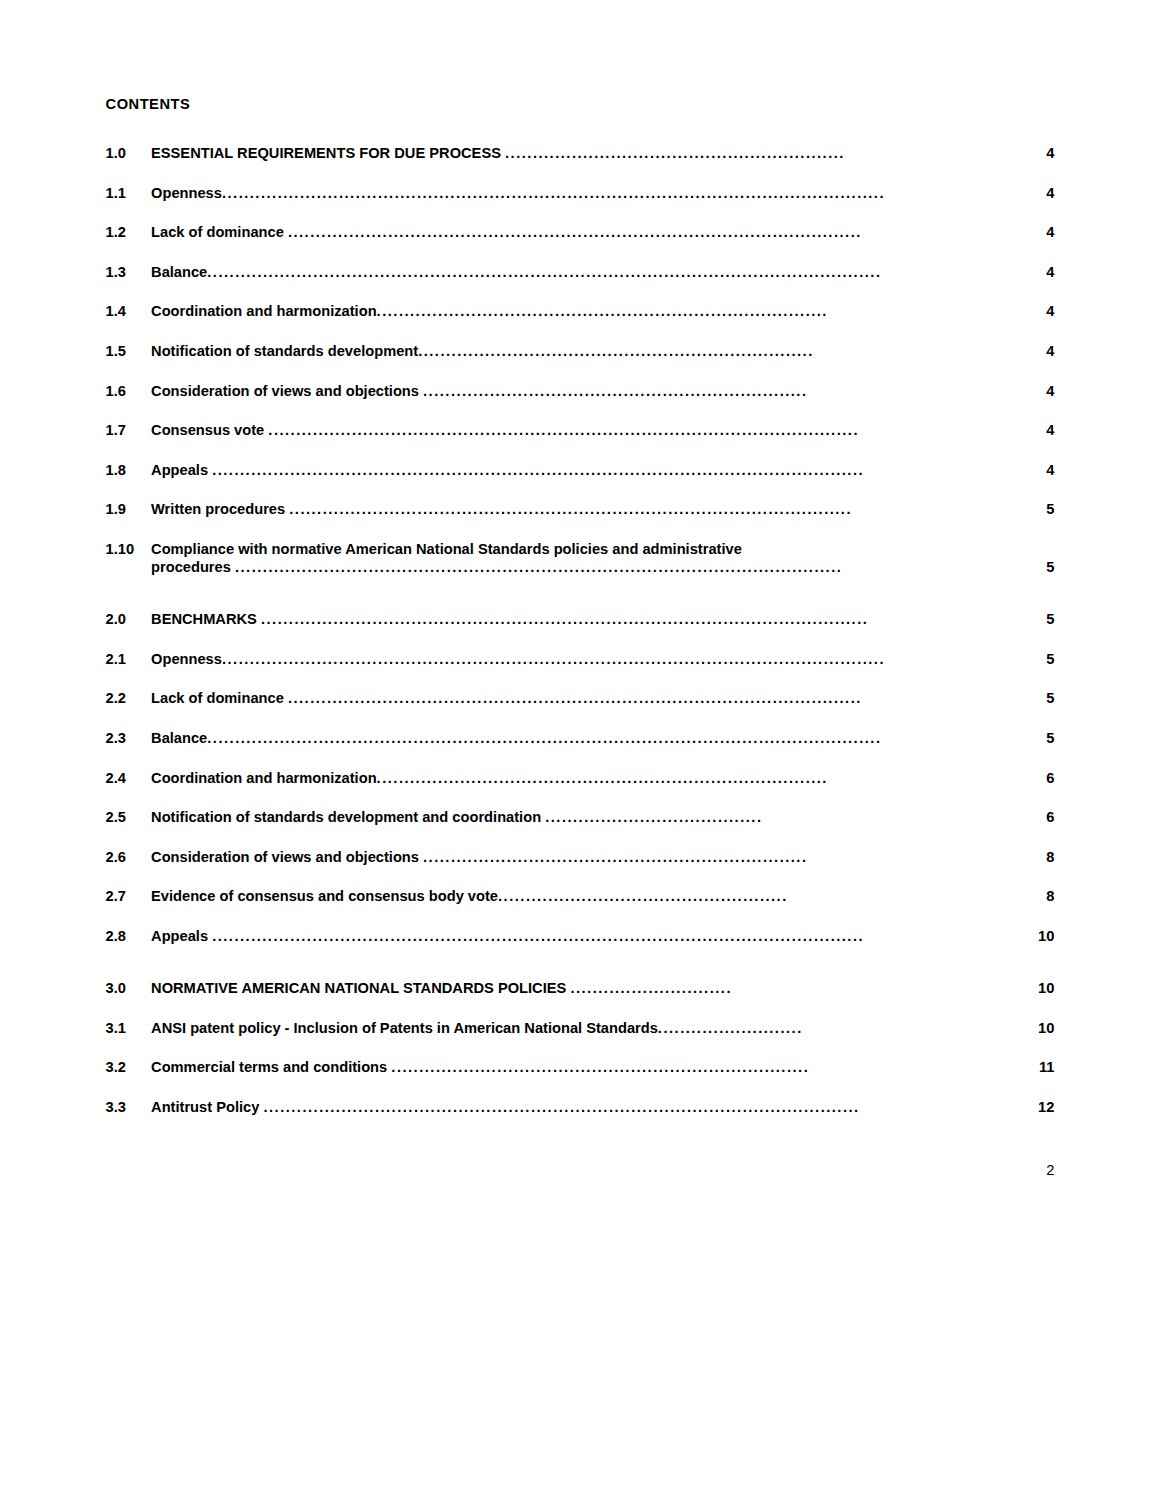CONTENTS
1.0 ESSENTIAL REQUIREMENTS FOR DUE PROCESS ............................................................. 4
1.1 Openness....................................................................................................................... 4
1.2 Lack of dominance ....................................................................................................... 4
1.3 Balance......................................................................................................................... 4
1.4 Coordination and harmonization................................................................................. 4
1.5 Notification of standards development....................................................................... 4
1.6 Consideration of views and objections ..................................................................... 4
1.7 Consensus vote .......................................................................................................... 4
1.8 Appeals ..................................................................................................................... 4
1.9 Written procedures ..................................................................................................... 5
1.10 Compliance with normative American National Standards policies and administrative
procedures ............................................................................................................. 5
2.0 BENCHMARKS ............................................................................................................. 5
2.1 Openness....................................................................................................................... 5
2.2 Lack of dominance ....................................................................................................... 5
2.3 Balance......................................................................................................................... 5
2.4 Coordination and harmonization................................................................................. 6
2.5 Notification of standards development and coordination ....................................... 6
2.6 Consideration of views and objections ..................................................................... 8
2.7 Evidence of consensus and consensus body vote.................................................... 8
2.8 Appeals ..................................................................................................................... 10
3.0 NORMATIVE AMERICAN NATIONAL STANDARDS POLICIES ............................. 10
3.1 ANSI patent policy - Inclusion of Patents in American National Standards.......................... 10
3.2 Commercial terms and conditions ........................................................................... 11
3.3 Antitrust Policy ........................................................................................................... 12
2